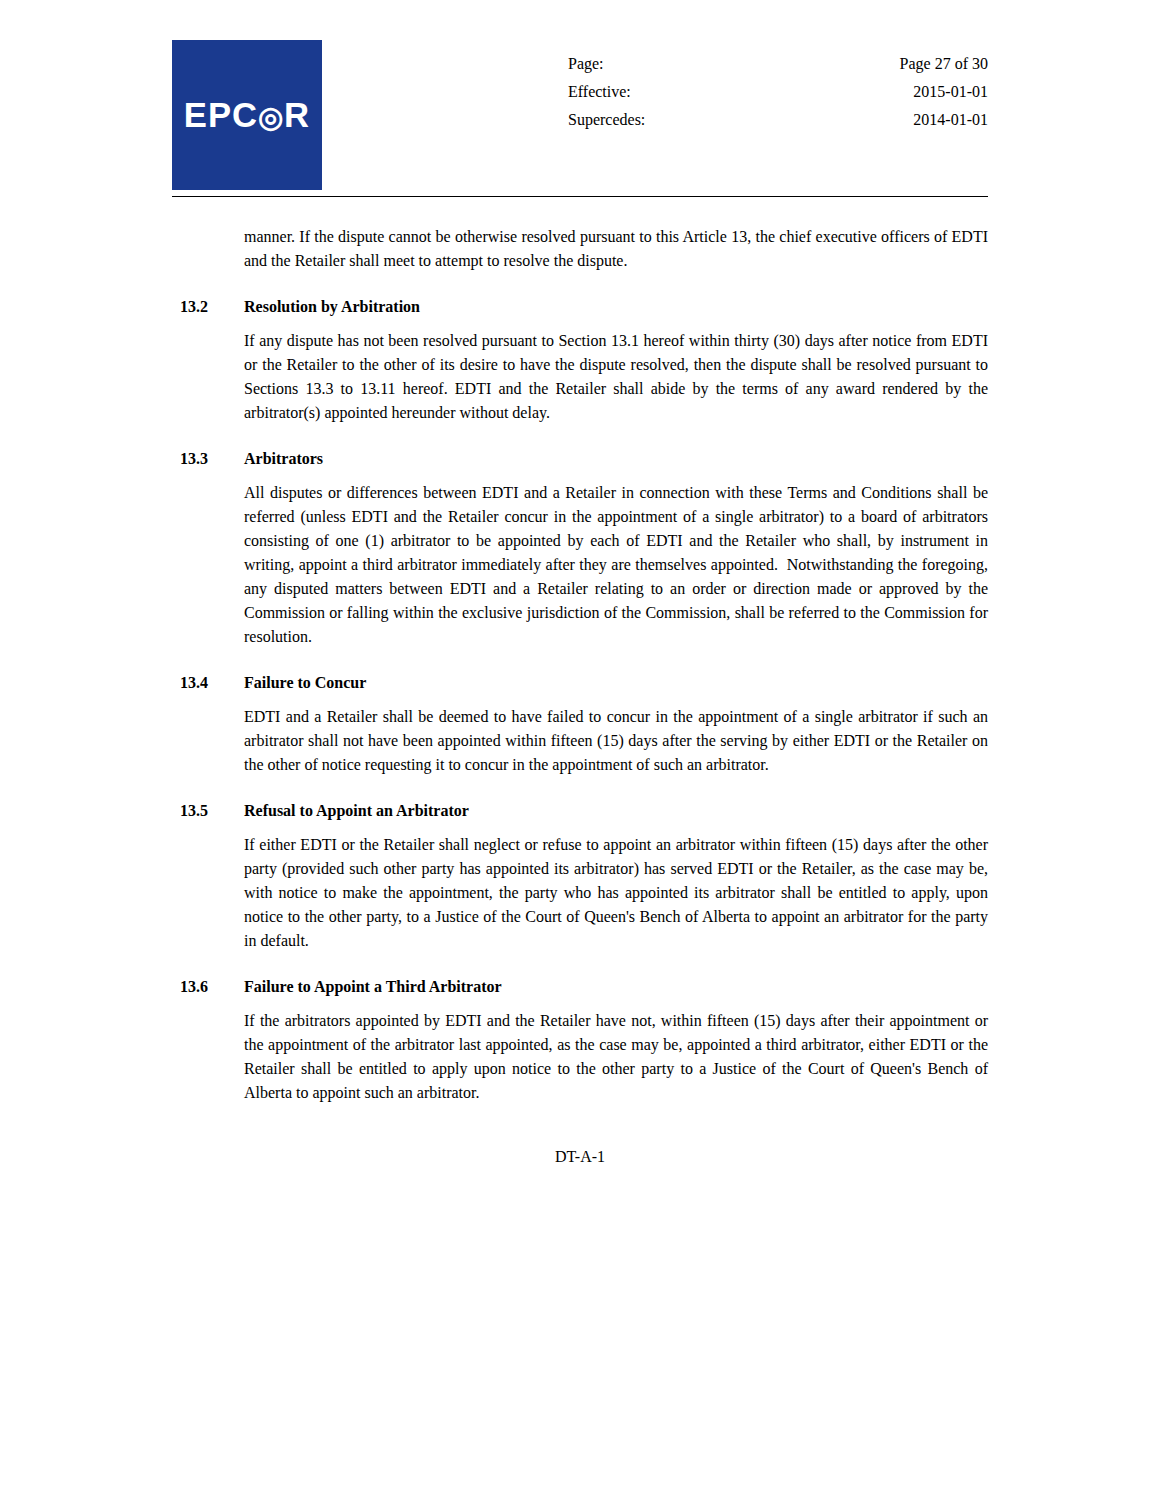EPC◎R
| Page: | Page 27 of 30 |
| Effective: | 2015-01-01 |
| Supercedes: | 2014-01-01 |
manner. If the dispute cannot be otherwise resolved pursuant to this Article 13, the chief executive officers of EDTI and the Retailer shall meet to attempt to resolve the dispute.
13.2 Resolution by Arbitration
If any dispute has not been resolved pursuant to Section 13.1 hereof within thirty (30) days after notice from EDTI or the Retailer to the other of its desire to have the dispute resolved, then the dispute shall be resolved pursuant to Sections 13.3 to 13.11 hereof. EDTI and the Retailer shall abide by the terms of any award rendered by the arbitrator(s) appointed hereunder without delay.
13.3 Arbitrators
All disputes or differences between EDTI and a Retailer in connection with these Terms and Conditions shall be referred (unless EDTI and the Retailer concur in the appointment of a single arbitrator) to a board of arbitrators consisting of one (1) arbitrator to be appointed by each of EDTI and the Retailer who shall, by instrument in writing, appoint a third arbitrator immediately after they are themselves appointed. Notwithstanding the foregoing, any disputed matters between EDTI and a Retailer relating to an order or direction made or approved by the Commission or falling within the exclusive jurisdiction of the Commission, shall be referred to the Commission for resolution.
13.4 Failure to Concur
EDTI and a Retailer shall be deemed to have failed to concur in the appointment of a single arbitrator if such an arbitrator shall not have been appointed within fifteen (15) days after the serving by either EDTI or the Retailer on the other of notice requesting it to concur in the appointment of such an arbitrator.
13.5 Refusal to Appoint an Arbitrator
If either EDTI or the Retailer shall neglect or refuse to appoint an arbitrator within fifteen (15) days after the other party (provided such other party has appointed its arbitrator) has served EDTI or the Retailer, as the case may be, with notice to make the appointment, the party who has appointed its arbitrator shall be entitled to apply, upon notice to the other party, to a Justice of the Court of Queen's Bench of Alberta to appoint an arbitrator for the party in default.
13.6 Failure to Appoint a Third Arbitrator
If the arbitrators appointed by EDTI and the Retailer have not, within fifteen (15) days after their appointment or the appointment of the arbitrator last appointed, as the case may be, appointed a third arbitrator, either EDTI or the Retailer shall be entitled to apply upon notice to the other party to a Justice of the Court of Queen's Bench of Alberta to appoint such an arbitrator.
DT-A-1